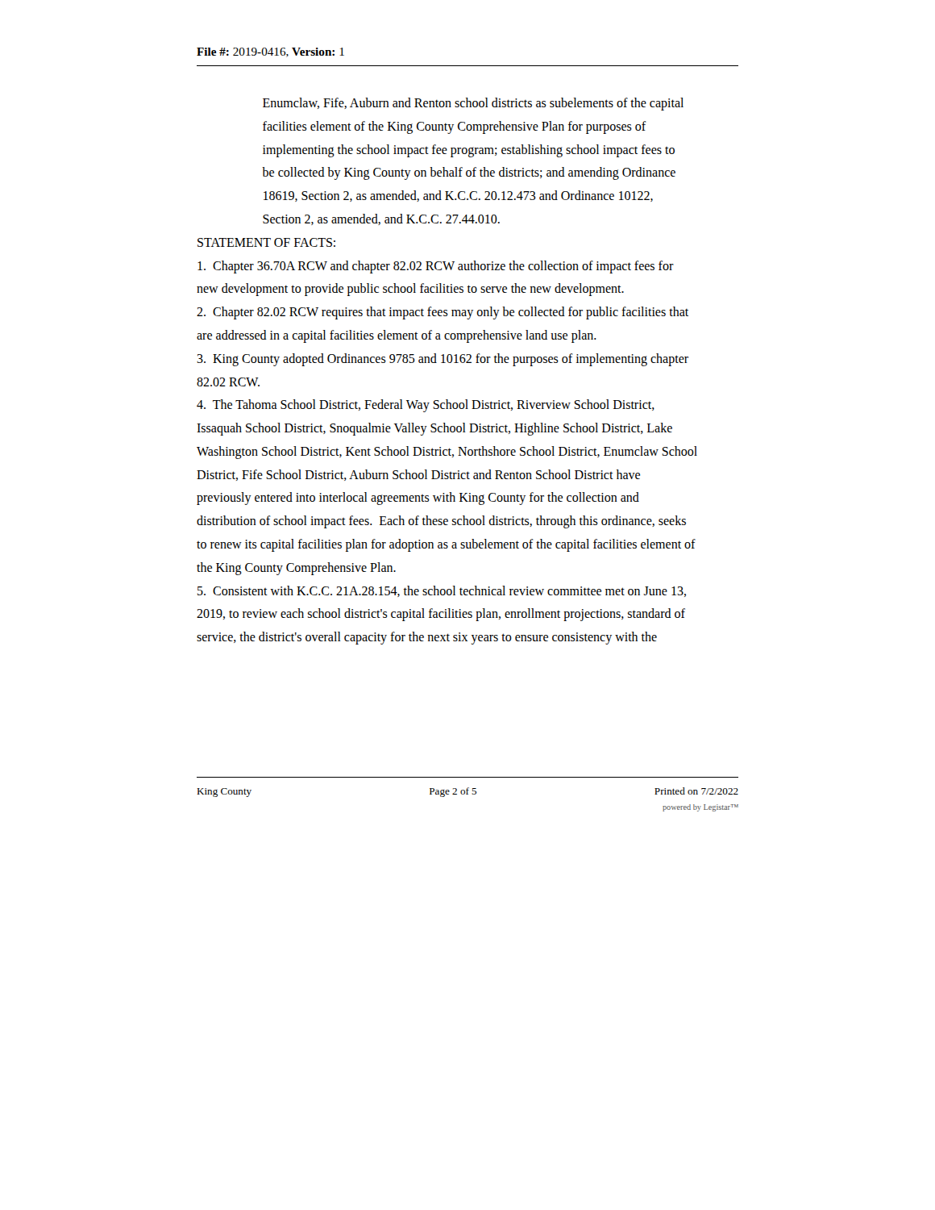File #: 2019-0416, Version: 1
Enumclaw, Fife, Auburn and Renton school districts as subelements of the capital
facilities element of the King County Comprehensive Plan for purposes of
implementing the school impact fee program; establishing school impact fees to
be collected by King County on behalf of the districts; and amending Ordinance
18619, Section 2, as amended, and K.C.C. 20.12.473 and Ordinance 10122,
Section 2, as amended, and K.C.C. 27.44.010.
STATEMENT OF FACTS:
1. Chapter 36.70A RCW and chapter 82.02 RCW authorize the collection of impact fees for
new development to provide public school facilities to serve the new development.
2. Chapter 82.02 RCW requires that impact fees may only be collected for public facilities that
are addressed in a capital facilities element of a comprehensive land use plan.
3. King County adopted Ordinances 9785 and 10162 for the purposes of implementing chapter
82.02 RCW.
4. The Tahoma School District, Federal Way School District, Riverview School District,
Issaquah School District, Snoqualmie Valley School District, Highline School District, Lake
Washington School District, Kent School District, Northshore School District, Enumclaw School
District, Fife School District, Auburn School District and Renton School District have
previously entered into interlocal agreements with King County for the collection and
distribution of school impact fees. Each of these school districts, through this ordinance, seeks
to renew its capital facilities plan for adoption as a subelement of the capital facilities element of
the King County Comprehensive Plan.
5. Consistent with K.C.C. 21A.28.154, the school technical review committee met on June 13,
2019, to review each school district's capital facilities plan, enrollment projections, standard of
service, the district's overall capacity for the next six years to ensure consistency with the
King County
Page 2 of 5
Printed on 7/2/2022
powered by Legistar™